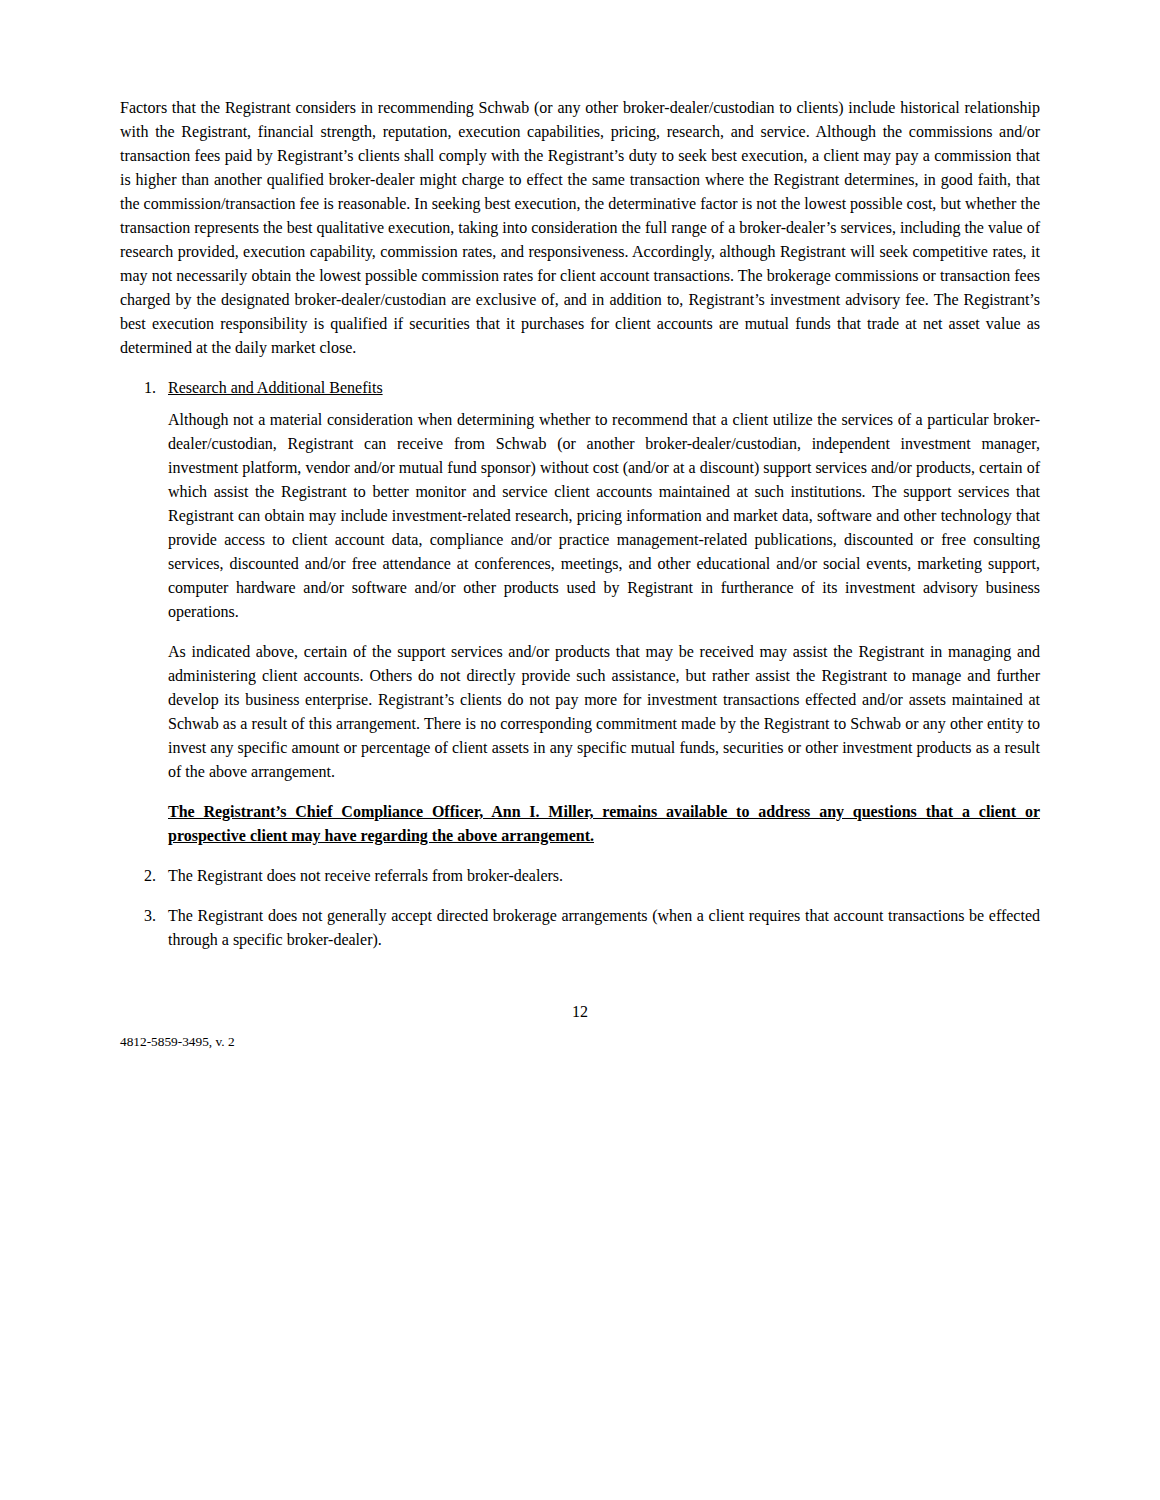Factors that the Registrant considers in recommending Schwab (or any other broker-dealer/custodian to clients) include historical relationship with the Registrant, financial strength, reputation, execution capabilities, pricing, research, and service. Although the commissions and/or transaction fees paid by Registrant’s clients shall comply with the Registrant’s duty to seek best execution, a client may pay a commission that is higher than another qualified broker-dealer might charge to effect the same transaction where the Registrant determines, in good faith, that the commission/transaction fee is reasonable. In seeking best execution, the determinative factor is not the lowest possible cost, but whether the transaction represents the best qualitative execution, taking into consideration the full range of a broker-dealer’s services, including the value of research provided, execution capability, commission rates, and responsiveness. Accordingly, although Registrant will seek competitive rates, it may not necessarily obtain the lowest possible commission rates for client account transactions. The brokerage commissions or transaction fees charged by the designated broker-dealer/custodian are exclusive of, and in addition to, Registrant’s investment advisory fee. The Registrant’s best execution responsibility is qualified if securities that it purchases for client accounts are mutual funds that trade at net asset value as determined at the daily market close.
Research and Additional Benefits
Although not a material consideration when determining whether to recommend that a client utilize the services of a particular broker-dealer/custodian, Registrant can receive from Schwab (or another broker-dealer/custodian, independent investment manager, investment platform, vendor and/or mutual fund sponsor) without cost (and/or at a discount) support services and/or products, certain of which assist the Registrant to better monitor and service client accounts maintained at such institutions. The support services that Registrant can obtain may include investment-related research, pricing information and market data, software and other technology that provide access to client account data, compliance and/or practice management-related publications, discounted or free consulting services, discounted and/or free attendance at conferences, meetings, and other educational and/or social events, marketing support, computer hardware and/or software and/or other products used by Registrant in furtherance of its investment advisory business operations.
As indicated above, certain of the support services and/or products that may be received may assist the Registrant in managing and administering client accounts. Others do not directly provide such assistance, but rather assist the Registrant to manage and further develop its business enterprise. Registrant’s clients do not pay more for investment transactions effected and/or assets maintained at Schwab as a result of this arrangement. There is no corresponding commitment made by the Registrant to Schwab or any other entity to invest any specific amount or percentage of client assets in any specific mutual funds, securities or other investment products as a result of the above arrangement.
The Registrant’s Chief Compliance Officer, Ann I. Miller, remains available to address any questions that a client or prospective client may have regarding the above arrangement.
The Registrant does not receive referrals from broker-dealers.
The Registrant does not generally accept directed brokerage arrangements (when a client requires that account transactions be effected through a specific broker-dealer).
12
4812-5859-3495, v. 2